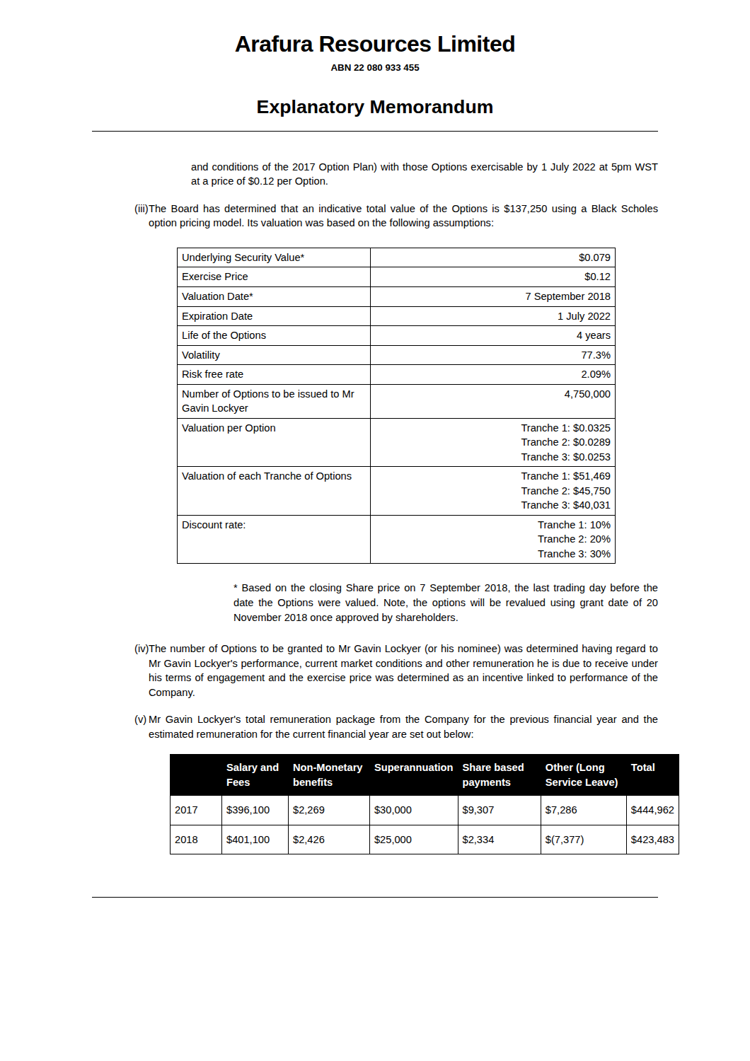Arafura Resources Limited
ABN 22 080 933 455
Explanatory Memorandum
and conditions of the 2017 Option Plan) with those Options exercisable by 1 July 2022 at 5pm WST at a price of $0.12 per Option.
(iii)
The Board has determined that an indicative total value of the Options is $137,250 using a Black Scholes option pricing model. Its valuation was based on the following assumptions:
| Underlying Security Value* | $0.079 |
| Exercise Price | $0.12 |
| Valuation Date* | 7 September 2018 |
| Expiration Date | 1 July 2022 |
| Life of the Options | 4 years |
| Volatility | 77.3% |
| Risk free rate | 2.09% |
| Number of Options to be issued to Mr Gavin Lockyer | 4,750,000 |
| Valuation per Option | Tranche 1: $0.0325 Tranche 2: $0.0289 Tranche 3: $0.0253 |
| Valuation of each Tranche of Options | Tranche 1: $51,469 Tranche 2: $45,750 Tranche 3: $40,031 |
| Discount rate: | Tranche 1: 10% Tranche 2: 20% Tranche 3: 30% |
* Based on the closing Share price on 7 September 2018, the last trading day before the date the Options were valued. Note, the options will be revalued using grant date of 20 November 2018 once approved by shareholders.
(iv)
The number of Options to be granted to Mr Gavin Lockyer (or his nominee) was determined having regard to Mr Gavin Lockyer's performance, current market conditions and other remuneration he is due to receive under his terms of engagement and the exercise price was determined as an incentive linked to performance of the Company.
(v)
Mr Gavin Lockyer's total remuneration package from the Company for the previous financial year and the estimated remuneration for the current financial year are set out below:
| | Salary and Fees | Non-Monetary benefits | Superannuation | Share based payments | Other (Long Service Leave) | Total |
| --- | --- | --- | --- | --- | --- | --- |
| 2017 | $396,100 | $2,269 | $30,000 | $9,307 | $7,286 | $444,962 |
| 2018 | $401,100 | $2,426 | $25,000 | $2,334 | $(7,377) | $423,483 |